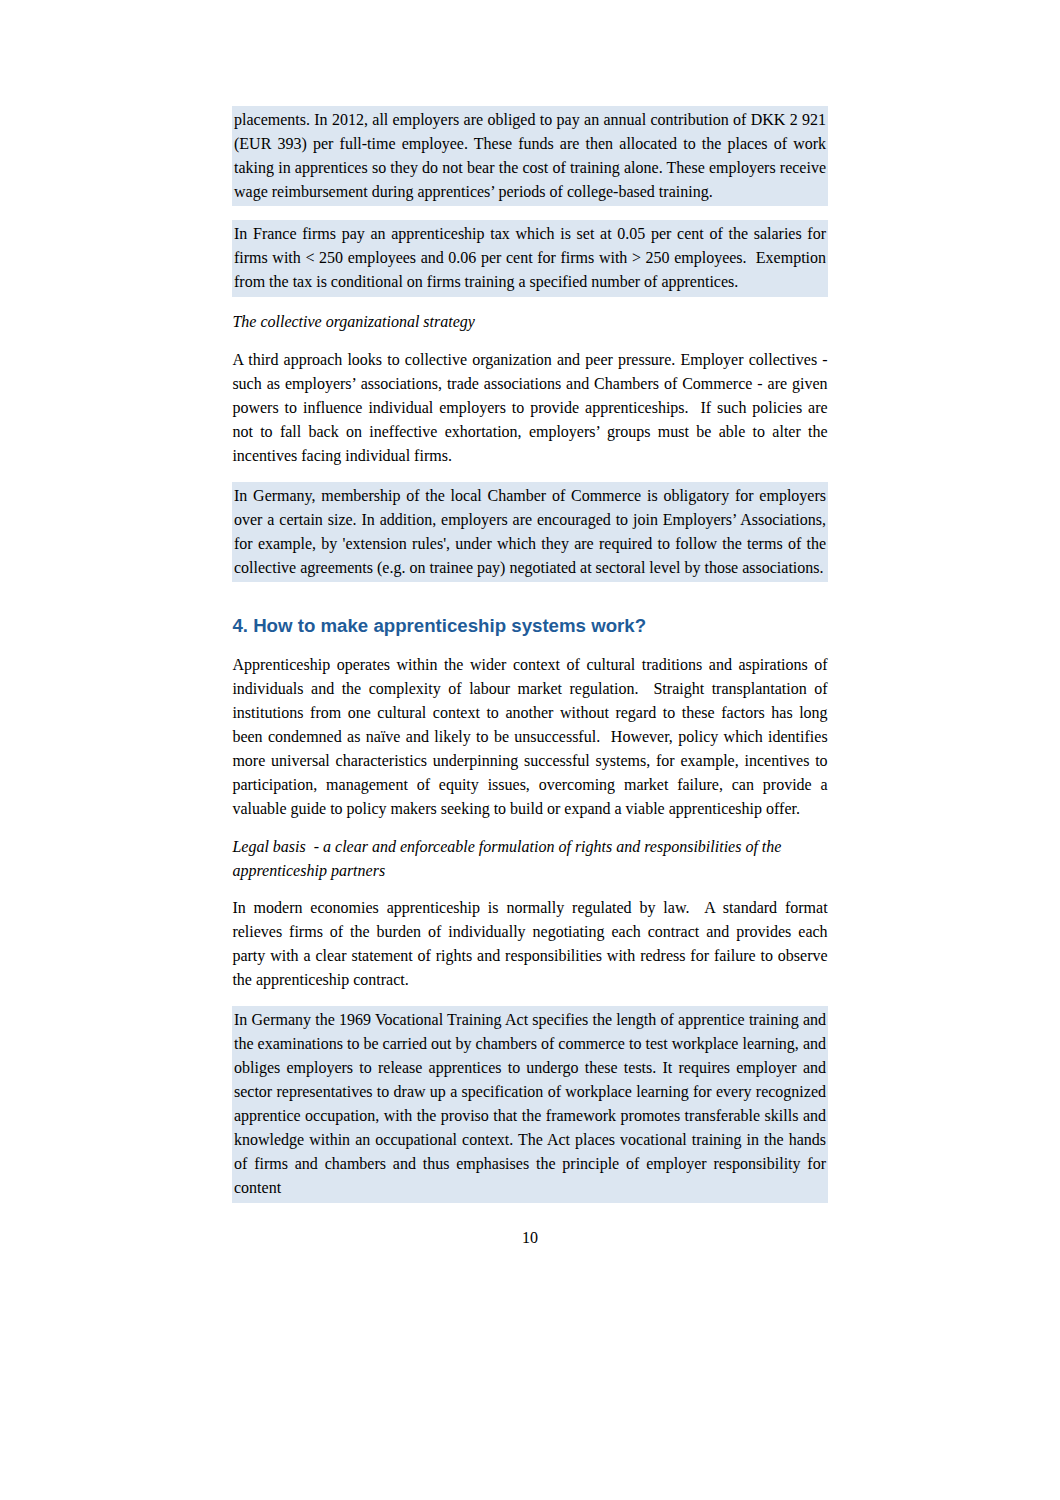placements. In 2012, all employers are obliged to pay an annual contribution of DKK 2 921 (EUR 393) per full-time employee. These funds are then allocated to the places of work taking in apprentices so they do not bear the cost of training alone. These employers receive wage reimbursement during apprentices’ periods of college-based training.
In France firms pay an apprenticeship tax which is set at 0.05 per cent of the salaries for firms with < 250 employees and 0.06 per cent for firms with > 250 employees. Exemption from the tax is conditional on firms training a specified number of apprentices.
The collective organizational strategy
A third approach looks to collective organization and peer pressure. Employer collectives - such as employers’ associations, trade associations and Chambers of Commerce - are given powers to influence individual employers to provide apprenticeships. If such policies are not to fall back on ineffective exhortation, employers’ groups must be able to alter the incentives facing individual firms.
In Germany, membership of the local Chamber of Commerce is obligatory for employers over a certain size. In addition, employers are encouraged to join Employers’ Associations, for example, by 'extension rules', under which they are required to follow the terms of the collective agreements (e.g. on trainee pay) negotiated at sectoral level by those associations.
4. How to make apprenticeship systems work?
Apprenticeship operates within the wider context of cultural traditions and aspirations of individuals and the complexity of labour market regulation. Straight transplantation of institutions from one cultural context to another without regard to these factors has long been condemned as naïve and likely to be unsuccessful. However, policy which identifies more universal characteristics underpinning successful systems, for example, incentives to participation, management of equity issues, overcoming market failure, can provide a valuable guide to policy makers seeking to build or expand a viable apprenticeship offer.
Legal basis - a clear and enforceable formulation of rights and responsibilities of the apprenticeship partners
In modern economies apprenticeship is normally regulated by law. A standard format relieves firms of the burden of individually negotiating each contract and provides each party with a clear statement of rights and responsibilities with redress for failure to observe the apprenticeship contract.
In Germany the 1969 Vocational Training Act specifies the length of apprentice training and the examinations to be carried out by chambers of commerce to test workplace learning, and obliges employers to release apprentices to undergo these tests. It requires employer and sector representatives to draw up a specification of workplace learning for every recognized apprentice occupation, with the proviso that the framework promotes transferable skills and knowledge within an occupational context. The Act places vocational training in the hands of firms and chambers and thus emphasises the principle of employer responsibility for content
10